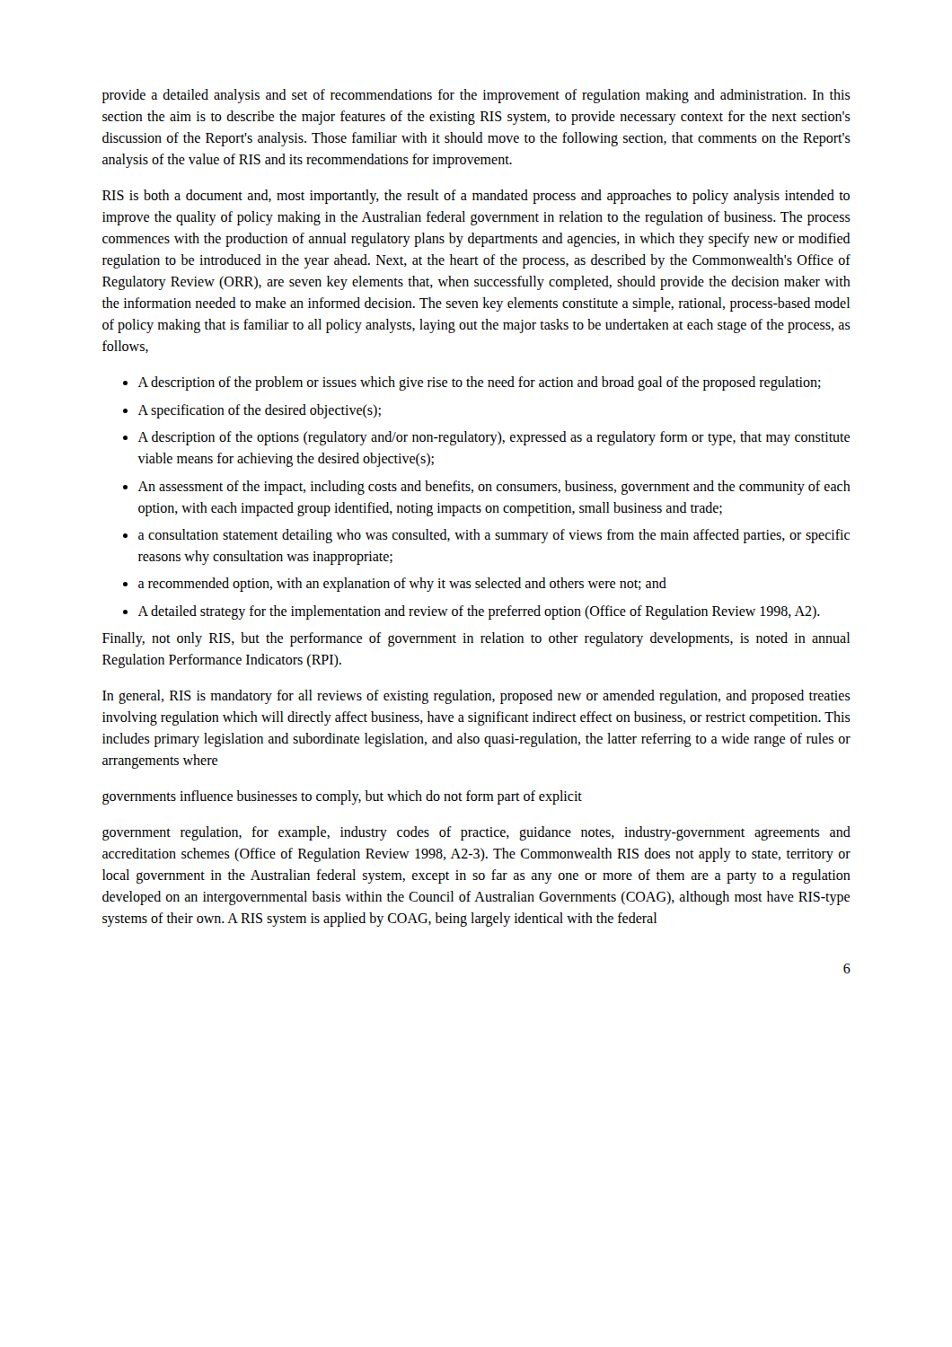provide a detailed analysis and set of recommendations for the improvement of regulation making and administration. In this section the aim is to describe the major features of the existing RIS system, to provide necessary context for the next section's discussion of the Report's analysis. Those familiar with it should move to the following section, that comments on the Report's analysis of the value of RIS and its recommendations for improvement.
RIS is both a document and, most importantly, the result of a mandated process and approaches to policy analysis intended to improve the quality of policy making in the Australian federal government in relation to the regulation of business. The process commences with the production of annual regulatory plans by departments and agencies, in which they specify new or modified regulation to be introduced in the year ahead. Next, at the heart of the process, as described by the Commonwealth's Office of Regulatory Review (ORR), are seven key elements that, when successfully completed, should provide the decision maker with the information needed to make an informed decision. The seven key elements constitute a simple, rational, process-based model of policy making that is familiar to all policy analysts, laying out the major tasks to be undertaken at each stage of the process, as follows,
A description of the problem or issues which give rise to the need for action and broad goal of the proposed regulation;
A specification of the desired objective(s);
A description of the options (regulatory and/or non-regulatory), expressed as a regulatory form or type, that may constitute viable means for achieving the desired objective(s);
An assessment of the impact, including costs and benefits, on consumers, business, government and the community of each option, with each impacted group identified, noting impacts on competition, small business and trade;
a consultation statement detailing who was consulted, with a summary of views from the main affected parties, or specific reasons why consultation was inappropriate;
a recommended option, with an explanation of why it was selected and others were not; and
A detailed strategy for the implementation and review of the preferred option (Office of Regulation Review 1998, A2).
Finally, not only RIS, but the performance of government in relation to other regulatory developments, is noted in annual Regulation Performance Indicators (RPI).
In general, RIS is mandatory for all reviews of existing regulation, proposed new or amended regulation, and proposed treaties involving regulation which will directly affect business, have a significant indirect effect on business, or restrict competition. This includes primary legislation and subordinate legislation, and also quasi-regulation, the latter referring to a wide range of rules or arrangements where
governments influence businesses to comply, but which do not form part of explicit
government regulation, for example, industry codes of practice, guidance notes, industry-government agreements and accreditation schemes (Office of Regulation Review 1998, A2-3). The Commonwealth RIS does not apply to state, territory or local government in the Australian federal system, except in so far as any one or more of them are a party to a regulation developed on an intergovernmental basis within the Council of Australian Governments (COAG), although most have RIS-type systems of their own. A RIS system is applied by COAG, being largely identical with the federal
6